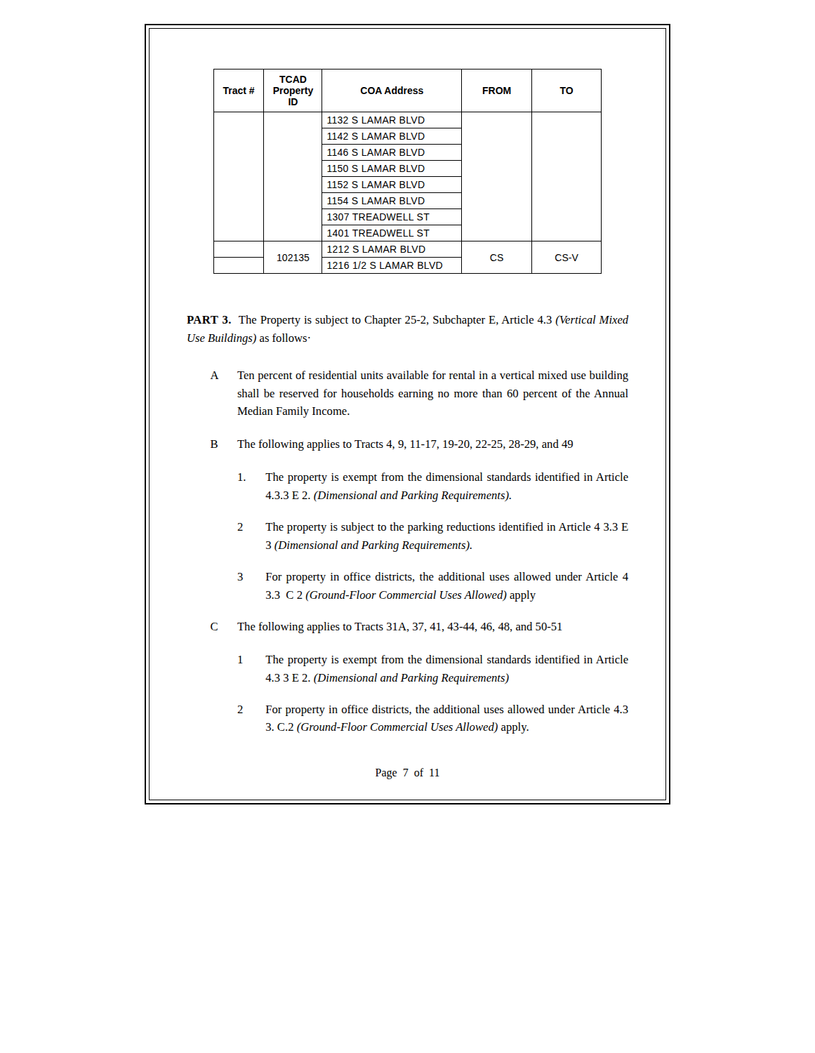| Tract # | TCAD Property ID | COA Address | FROM | TO |
| --- | --- | --- | --- | --- |
| | | 1132 S LAMAR BLVD | | |
| 1142 S LAMAR BLVD |
| 1146 S LAMAR BLVD |
| 1150 S LAMAR BLVD |
| 1152 S LAMAR BLVD |
| 1154 S LAMAR BLVD |
| 1307 TREADWELL ST |
| 1401 TREADWELL ST |
| | 102135 | 1212 S LAMAR BLVD | CS | CS-V |
| | 1216 1/2 S LAMAR BLVD |
PART 3. The Property is subject to Chapter 25-2, Subchapter E, Article 4.3 (Vertical Mixed Use Buildings) as follows·
A
Ten percent of residential units available for rental in a vertical mixed use building shall be reserved for households earning no more than 60 percent of the Annual Median Family Income.
B
The following applies to Tracts 4, 9, 11-17, 19-20, 22-25, 28-29, and 49
1.
The property is exempt from the dimensional standards identified in Article 4.3.3 E 2. (Dimensional and Parking Requirements).
2
The property is subject to the parking reductions identified in Article 4 3.3 E 3 (Dimensional and Parking Requirements).
3
For property in office districts, the additional uses allowed under Article 4 3.3 C 2 (Ground-Floor Commercial Uses Allowed) apply
C
The following applies to Tracts 31A, 37, 41, 43-44, 46, 48, and 50-51
1
The property is exempt from the dimensional standards identified in Article 4.3 3 E 2. (Dimensional and Parking Requirements)
2
For property in office districts, the additional uses allowed under Article 4.3 3. C.2 (Ground-Floor Commercial Uses Allowed) apply.
Page 7 of 11